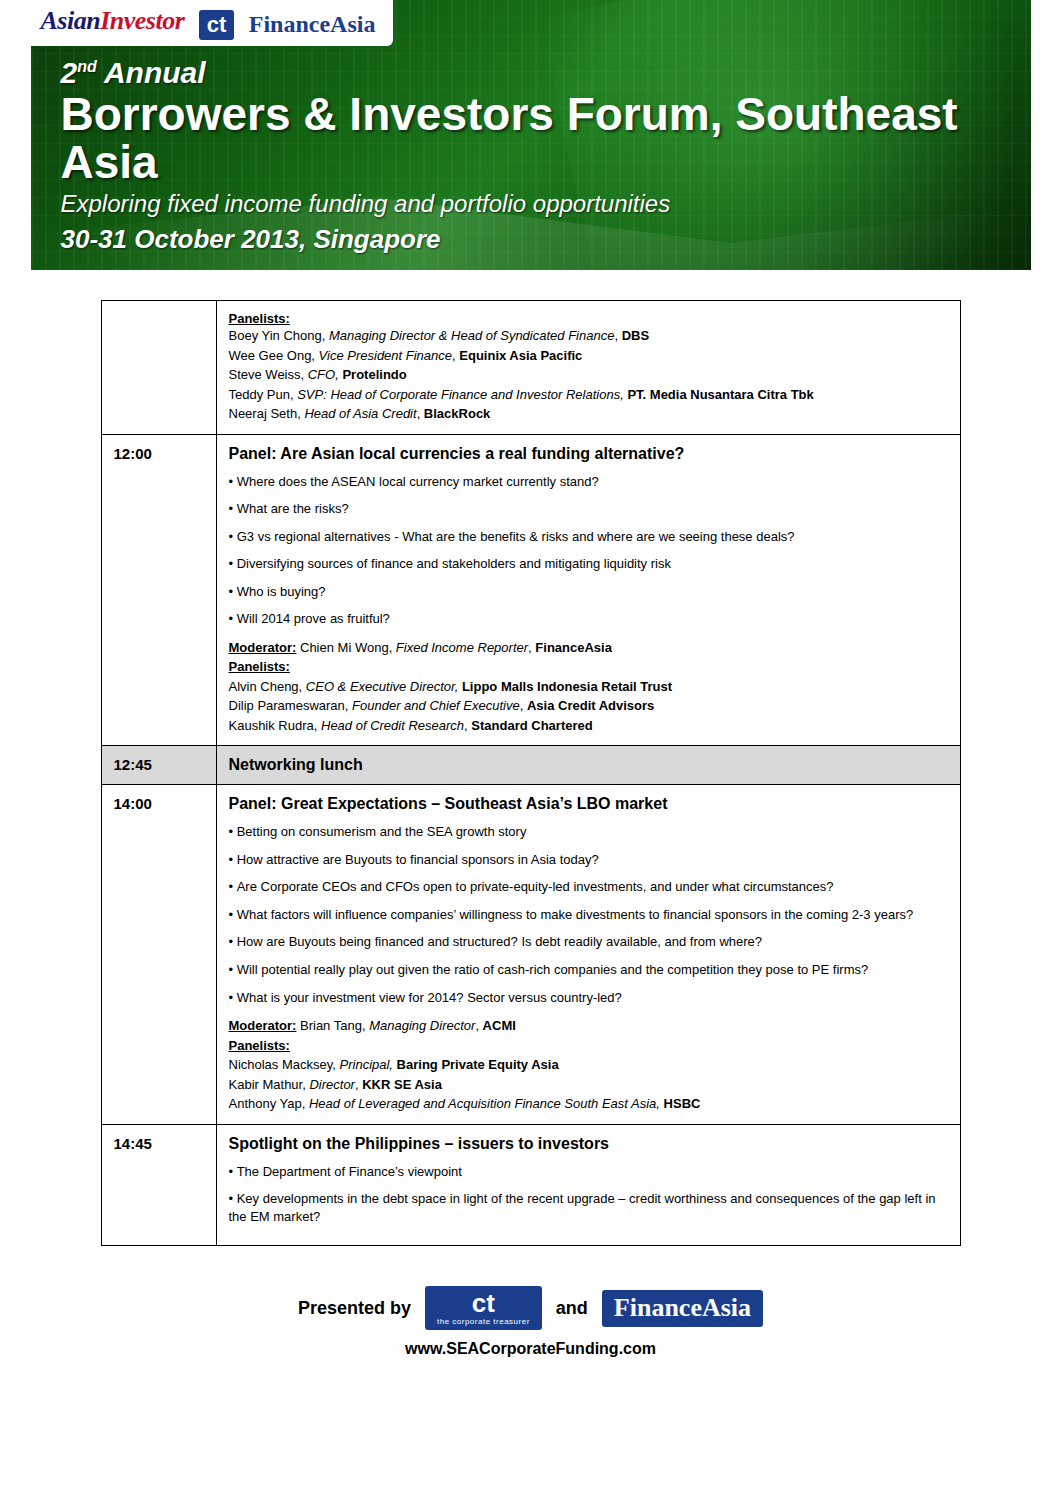AsianInvestor ct FinanceAsia
2nd Annual
Borrowers & Investors Forum, Southeast Asia
Exploring fixed income funding and portfolio opportunities
30-31 October 2013, Singapore
| | Panelists: Boey Yin Chong, Managing Director & Head of Syndicated Finance , DBS Wee Gee Ong, Vice President Finance , Equinix Asia Pacific Steve Weiss, CFO, Protelindo Teddy Pun, SVP: Head of Corporate Finance and Investor Relations, PT. Media Nusantara Citra Tbk Neeraj Seth, Head of Asia Credit , BlackRock |
| 12:00 | Panel: Are Asian local currencies a real funding alternative? Where does the ASEAN local currency market currently stand? What are the risks? G3 vs regional alternatives - What are the benefits & risks and where are we seeing these deals? Diversifying sources of finance and stakeholders and mitigating liquidity risk Who is buying? Will 2014 prove as fruitful? Moderator: Chien Mi Wong, Fixed Income Reporter , FinanceAsia Panelists: Alvin Cheng, CEO & Executive Director, Lippo Malls Indonesia Retail Trust Dilip Parameswaran, Founder and Chief Executive , Asia Credit Advisors Kaushik Rudra, Head of Credit Research , Standard Chartered |
| 12:45 | Networking lunch |
| 14:00 | Panel: Great Expectations – Southeast Asia’s LBO market Betting on consumerism and the SEA growth story How attractive are Buyouts to financial sponsors in Asia today? Are Corporate CEOs and CFOs open to private-equity-led investments, and under what circumstances? What factors will influence companies’ willingness to make divestments to financial sponsors in the coming 2-3 years? How are Buyouts being financed and structured? Is debt readily available, and from where? Will potential really play out given the ratio of cash-rich companies and the competition they pose to PE firms? What is your investment view for 2014? Sector versus country-led? Moderator: Brian Tang, Managing Director , ACMI Panelists: Nicholas Macksey, Principal, Baring Private Equity Asia Kabir Mathur, Director , KKR SE Asia Anthony Yap, Head of Leveraged and Acquisition Finance South East Asia, HSBC |
| 14:45 | Spotlight on the Philippines – issuers to investors The Department of Finance’s viewpoint Key developments in the debt space in light of the recent upgrade – credit worthiness and consequences of the gap left in the EM market? |
Presented by ctthe corporate treasurer and FinanceAsia
www.SEACorporateFunding.com